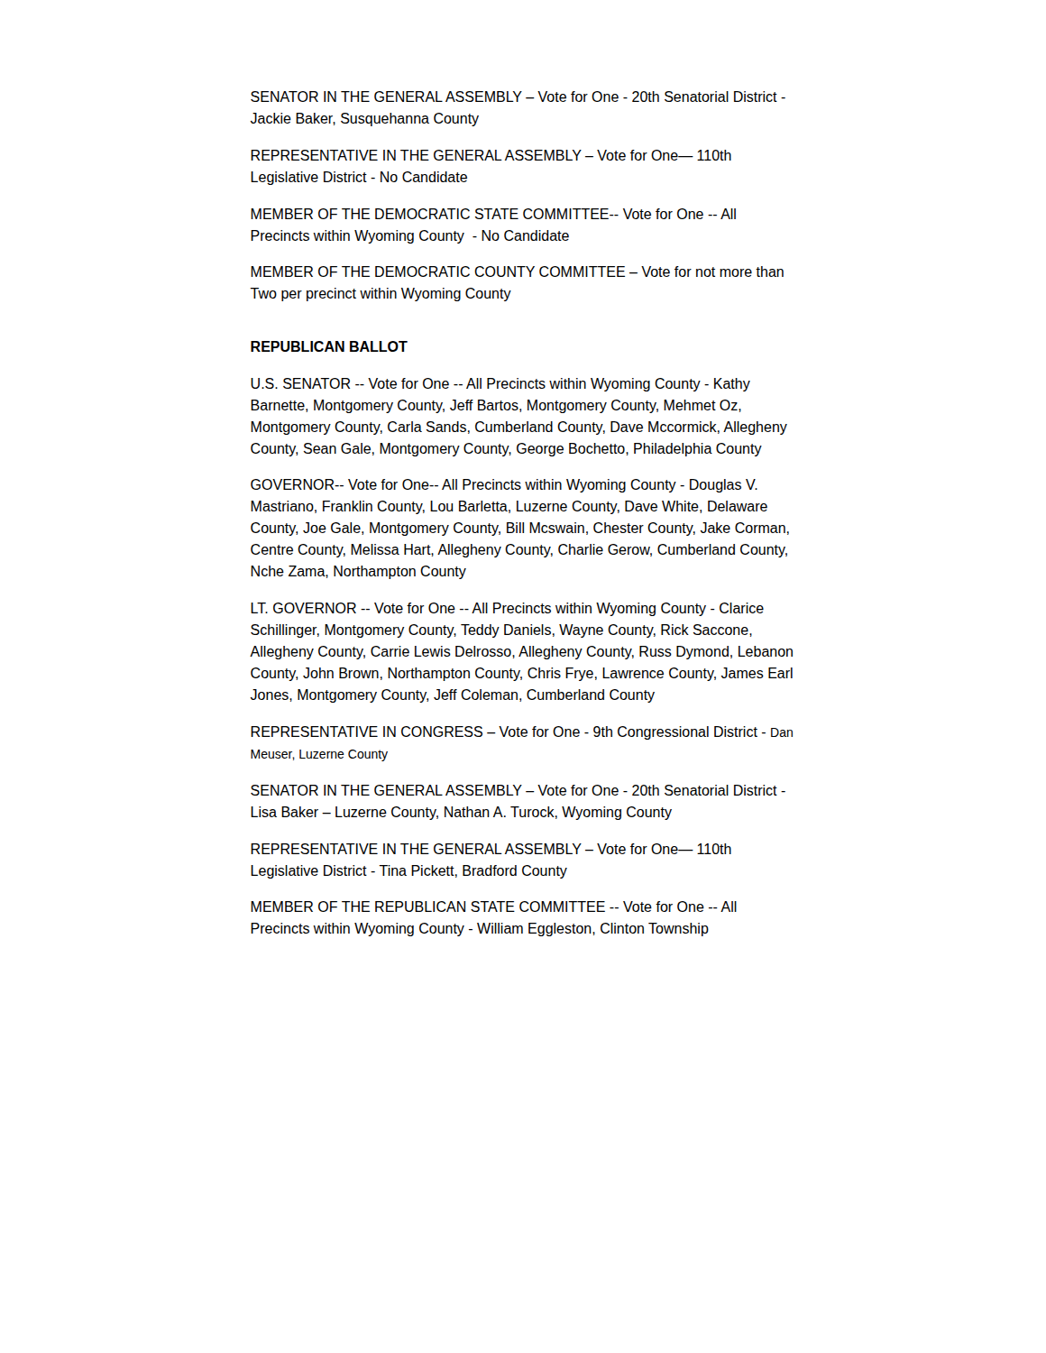SENATOR IN THE GENERAL ASSEMBLY – Vote for One - 20th Senatorial District - Jackie Baker, Susquehanna County
REPRESENTATIVE IN THE GENERAL ASSEMBLY – Vote for One— 110th Legislative District - No Candidate
MEMBER OF THE DEMOCRATIC STATE COMMITTEE-- Vote for One -- All Precincts within Wyoming County - No Candidate
MEMBER OF THE DEMOCRATIC COUNTY COMMITTEE – Vote for not more than Two per precinct within Wyoming County
REPUBLICAN BALLOT
U.S. SENATOR -- Vote for One -- All Precincts within Wyoming County - Kathy Barnette, Montgomery County, Jeff Bartos, Montgomery County, Mehmet Oz, Montgomery County, Carla Sands, Cumberland County, Dave Mccormick, Allegheny County, Sean Gale, Montgomery County, George Bochetto, Philadelphia County
GOVERNOR-- Vote for One-- All Precincts within Wyoming County - Douglas V. Mastriano, Franklin County, Lou Barletta, Luzerne County, Dave White, Delaware County, Joe Gale, Montgomery County, Bill Mcswain, Chester County, Jake Corman, Centre County, Melissa Hart, Allegheny County, Charlie Gerow, Cumberland County, Nche Zama, Northampton County
LT. GOVERNOR -- Vote for One -- All Precincts within Wyoming County - Clarice Schillinger, Montgomery County, Teddy Daniels, Wayne County, Rick Saccone, Allegheny County, Carrie Lewis Delrosso, Allegheny County, Russ Dymond, Lebanon County, John Brown, Northampton County, Chris Frye, Lawrence County, James Earl Jones, Montgomery County, Jeff Coleman, Cumberland County
REPRESENTATIVE IN CONGRESS – Vote for One - 9th Congressional District - Dan Meuser, Luzerne County
SENATOR IN THE GENERAL ASSEMBLY – Vote for One - 20th Senatorial District - Lisa Baker – Luzerne County, Nathan A. Turock, Wyoming County
REPRESENTATIVE IN THE GENERAL ASSEMBLY – Vote for One— 110th Legislative District - Tina Pickett, Bradford County
MEMBER OF THE REPUBLICAN STATE COMMITTEE -- Vote for One -- All Precincts within Wyoming County - William Eggleston, Clinton Township